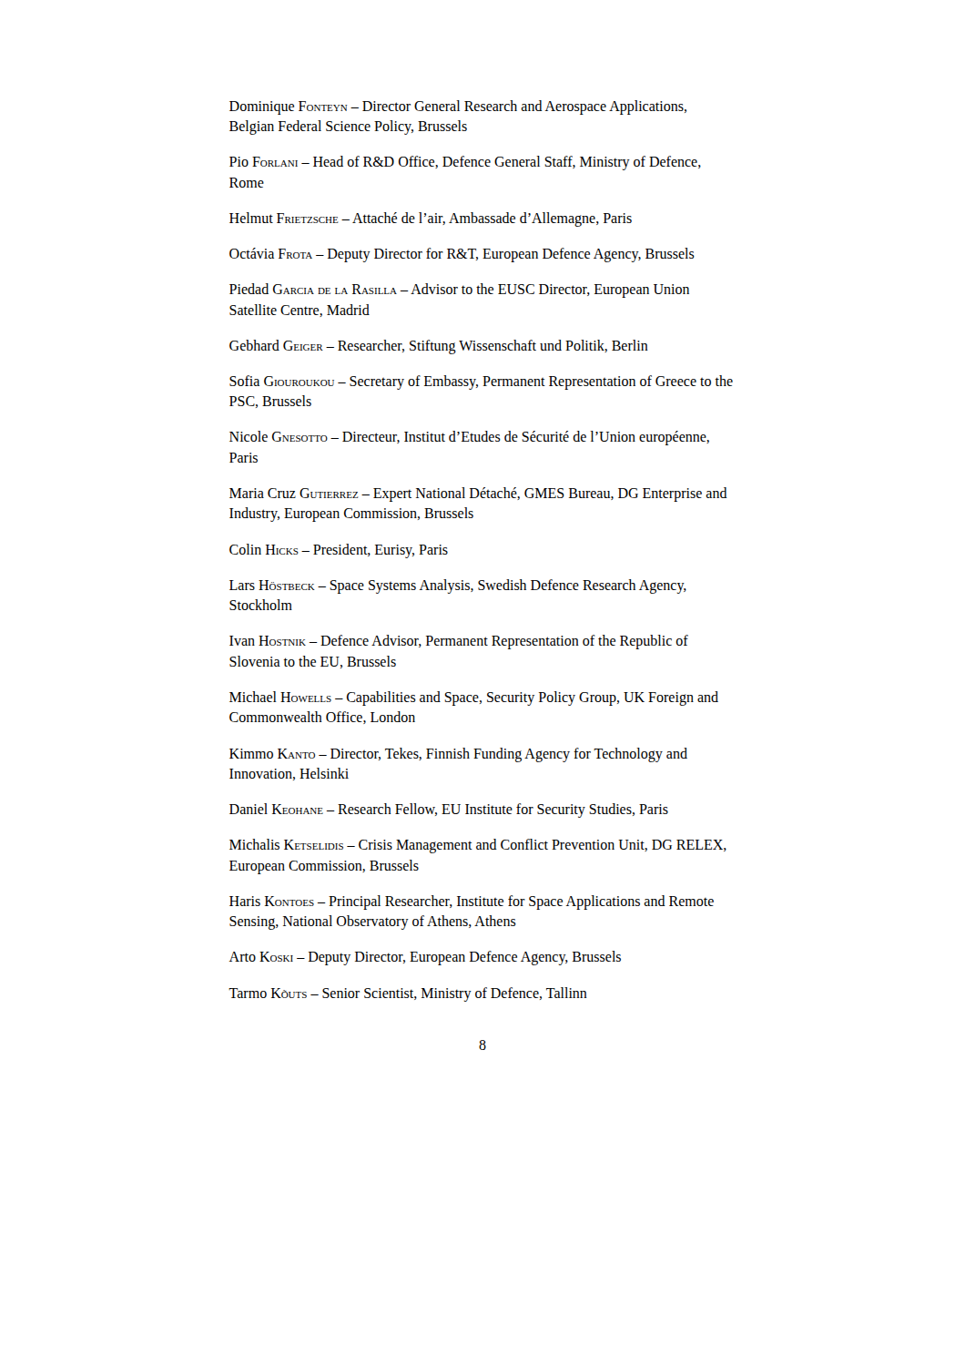Dominique Fonteyn – Director General Research and Aerospace Applications, Belgian Federal Science Policy, Brussels
Pio Forlani – Head of R&D Office, Defence General Staff, Ministry of Defence, Rome
Helmut Frietzsche – Attaché de l’air, Ambassade d’Allemagne, Paris
Octávia Frota – Deputy Director for R&T, European Defence Agency, Brussels
Piedad Garcia de la Rasilla – Advisor to the EUSC Director, European Union Satellite Centre, Madrid
Gebhard Geiger – Researcher, Stiftung Wissenschaft und Politik, Berlin
Sofia Giouroukou – Secretary of Embassy, Permanent Representation of Greece to the PSC, Brussels
Nicole Gnesotto – Directeur, Institut d’Etudes de Sécurité de l’Union européenne, Paris
Maria Cruz Gutierrez – Expert National Détaché, GMES Bureau, DG Enterprise and Industry, European Commission, Brussels
Colin Hicks – President, Eurisy, Paris
Lars Höstbeck – Space Systems Analysis, Swedish Defence Research Agency, Stockholm
Ivan Hostnik – Defence Advisor, Permanent Representation of the Republic of Slovenia to the EU, Brussels
Michael Howells – Capabilities and Space, Security Policy Group, UK Foreign and Commonwealth Office, London
Kimmo Kanto – Director, Tekes, Finnish Funding Agency for Technology and Innovation, Helsinki
Daniel Keohane – Research Fellow, EU Institute for Security Studies, Paris
Michalis Ketselidis – Crisis Management and Conflict Prevention Unit, DG RELEX, European Commission, Brussels
Haris Kontoes – Principal Researcher, Institute for Space Applications and Remote Sensing, National Observatory of Athens, Athens
Arto Koski – Deputy Director, European Defence Agency, Brussels
Tarmo Kõuts – Senior Scientist, Ministry of Defence, Tallinn
8